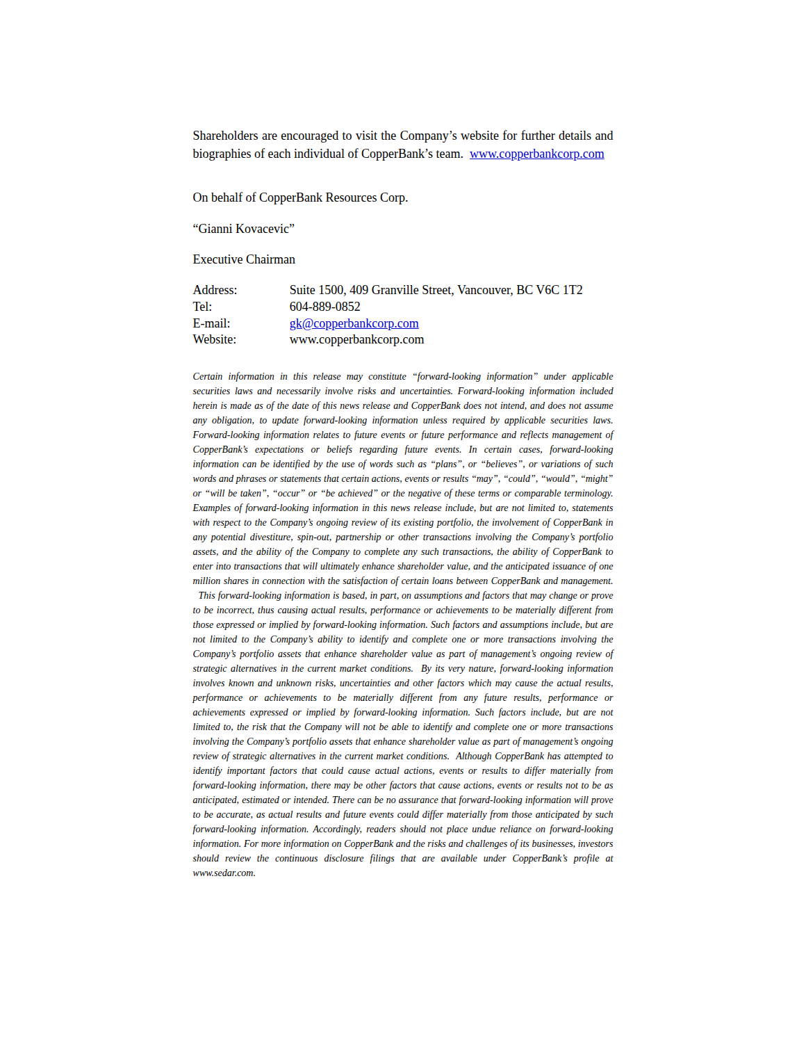Shareholders are encouraged to visit the Company’s website for further details and biographies of each individual of CopperBank’s team. www.copperbankcorp.com
On behalf of CopperBank Resources Corp.
“Gianni Kovacevic”
Executive Chairman
| Address: | Suite 1500, 409 Granville Street, Vancouver, BC V6C 1T2 |
| Tel: | 604-889-0852 |
| E-mail: | gk@copperbankcorp.com |
| Website: | www.copperbankcorp.com |
Certain information in this release may constitute “forward-looking information” under applicable securities laws and necessarily involve risks and uncertainties. Forward-looking information included herein is made as of the date of this news release and CopperBank does not intend, and does not assume any obligation, to update forward-looking information unless required by applicable securities laws. Forward-looking information relates to future events or future performance and reflects management of CopperBank’s expectations or beliefs regarding future events. In certain cases, forward-looking information can be identified by the use of words such as “plans”, or “believes”, or variations of such words and phrases or statements that certain actions, events or results “may”, “could”, “would”, “might” or “will be taken”, “occur” or “be achieved” or the negative of these terms or comparable terminology. Examples of forward-looking information in this news release include, but are not limited to, statements with respect to the Company’s ongoing review of its existing portfolio, the involvement of CopperBank in any potential divestiture, spin-out, partnership or other transactions involving the Company’s portfolio assets, and the ability of the Company to complete any such transactions, the ability of CopperBank to enter into transactions that will ultimately enhance shareholder value, and the anticipated issuance of one million shares in connection with the satisfaction of certain loans between CopperBank and management. This forward-looking information is based, in part, on assumptions and factors that may change or prove to be incorrect, thus causing actual results, performance or achievements to be materially different from those expressed or implied by forward-looking information. Such factors and assumptions include, but are not limited to the Company’s ability to identify and complete one or more transactions involving the Company’s portfolio assets that enhance shareholder value as part of management’s ongoing review of strategic alternatives in the current market conditions. By its very nature, forward-looking information involves known and unknown risks, uncertainties and other factors which may cause the actual results, performance or achievements to be materially different from any future results, performance or achievements expressed or implied by forward-looking information. Such factors include, but are not limited to, the risk that the Company will not be able to identify and complete one or more transactions involving the Company’s portfolio assets that enhance shareholder value as part of management’s ongoing review of strategic alternatives in the current market conditions. Although CopperBank has attempted to identify important factors that could cause actual actions, events or results to differ materially from forward-looking information, there may be other factors that cause actions, events or results not to be as anticipated, estimated or intended. There can be no assurance that forward-looking information will prove to be accurate, as actual results and future events could differ materially from those anticipated by such forward-looking information. Accordingly, readers should not place undue reliance on forward-looking information. For more information on CopperBank and the risks and challenges of its businesses, investors should review the continuous disclosure filings that are available under CopperBank’s profile at www.sedar.com.